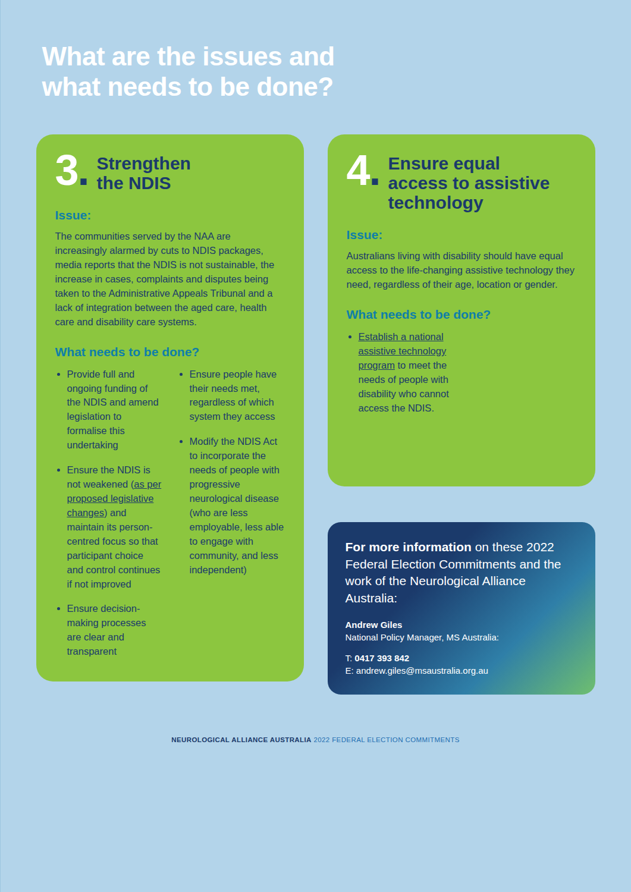What are the issues and
what needs to be done?
3.
Strengthen
the NDIS
Issue:
The communities served by the NAA are increasingly alarmed by cuts to NDIS packages, media reports that the NDIS is not sustainable, the increase in cases, complaints and disputes being taken to the Administrative Appeals Tribunal and a lack of integration between the aged care, health care and disability care systems.
What needs to be done?
Provide full and ongoing funding of the NDIS and amend legislation to formalise this undertaking
Ensure the NDIS is not weakened (as per proposed legislative changes) and maintain its person-centred focus so that participant choice and control continues if not improved
Ensure decision-making processes are clear and transparent
Ensure people have their needs met, regardless of which system they access
Modify the NDIS Act to incorporate the needs of people with progressive neurological disease (who are less employable, less able to engage with community, and less independent)
4.
Ensure equal
access to assistive
technology
Issue:
Australians living with disability should have equal access to the life-changing assistive technology they need, regardless of their age, location or gender.
What needs to be done?
Establish a national assistive technology program to meet the needs of people with disability who cannot access the NDIS.
For more information on these 2022 Federal Election Commitments and the work of the Neurological Alliance Australia:
Andrew Giles
National Policy Manager, MS Australia:
T: 0417 393 842
E: andrew.giles@msaustralia.org.au
NEUROLOGICAL ALLIANCE AUSTRALIA 2022 FEDERAL ELECTION COMMITMENTS